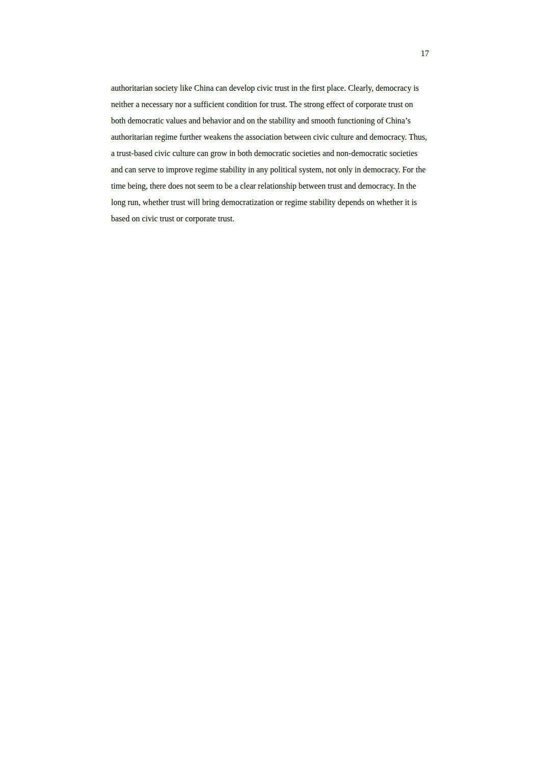17
authoritarian society like China can develop civic trust in the first place. Clearly, democracy is neither a necessary nor a sufficient condition for trust. The strong effect of corporate trust on both democratic values and behavior and on the stability and smooth functioning of China’s authoritarian regime further weakens the association between civic culture and democracy. Thus, a trust-based civic culture can grow in both democratic societies and non-democratic societies and can serve to improve regime stability in any political system, not only in democracy. For the time being, there does not seem to be a clear relationship between trust and democracy. In the long run, whether trust will bring democratization or regime stability depends on whether it is based on civic trust or corporate trust.